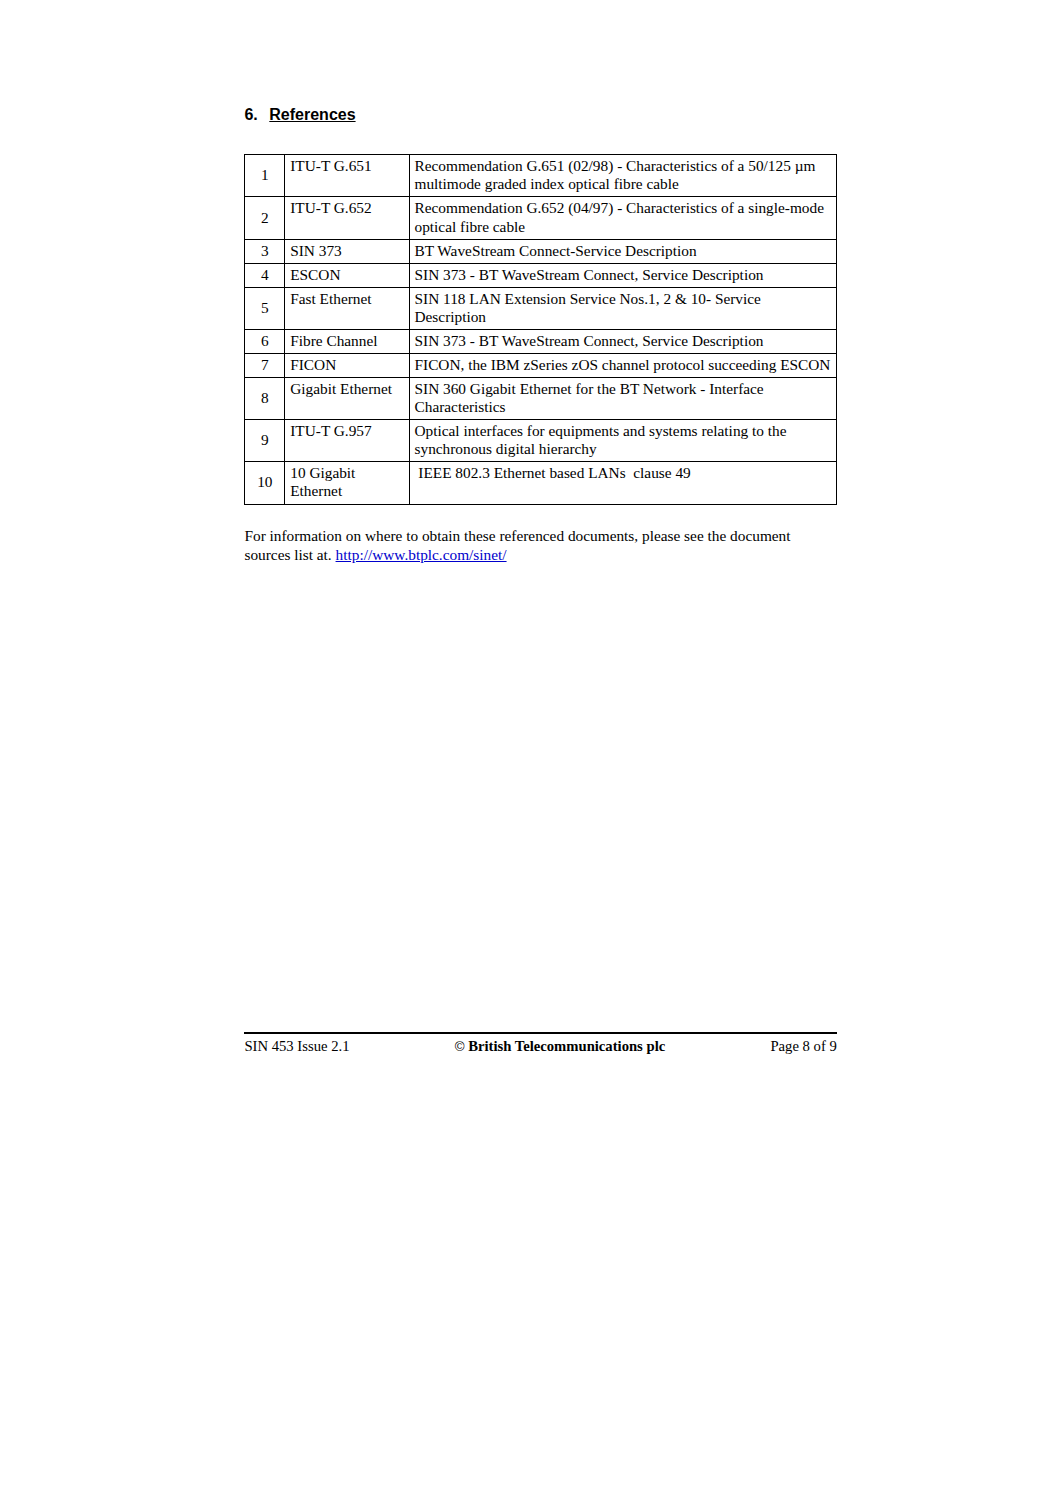6. References
| 1 | ITU-T G.651 | Recommendation G.651 (02/98) - Characteristics of a 50/125 µm multimode graded index optical fibre cable |
| 2 | ITU-T G.652 | Recommendation G.652 (04/97) - Characteristics of a single-mode optical fibre cable |
| 3 | SIN 373 | BT WaveStream Connect-Service Description |
| 4 | ESCON | SIN 373 - BT WaveStream Connect, Service Description |
| 5 | Fast Ethernet | SIN 118 LAN Extension Service Nos.1, 2 & 10- Service Description |
| 6 | Fibre Channel | SIN 373 - BT WaveStream Connect, Service Description |
| 7 | FICON | FICON, the IBM zSeries zOS channel protocol succeeding ESCON |
| 8 | Gigabit Ethernet | SIN 360 Gigabit Ethernet for the BT Network - Interface Characteristics |
| 9 | ITU-T G.957 | Optical interfaces for equipments and systems relating to the synchronous digital hierarchy |
| 10 | 10 Gigabit Ethernet | IEEE 802.3 Ethernet based LANs clause 49 |
For information on where to obtain these referenced documents, please see the document sources list at. http://www.btplc.com/sinet/
SIN 453 Issue 2.1
© British Telecommunications plc
Page 8 of 9